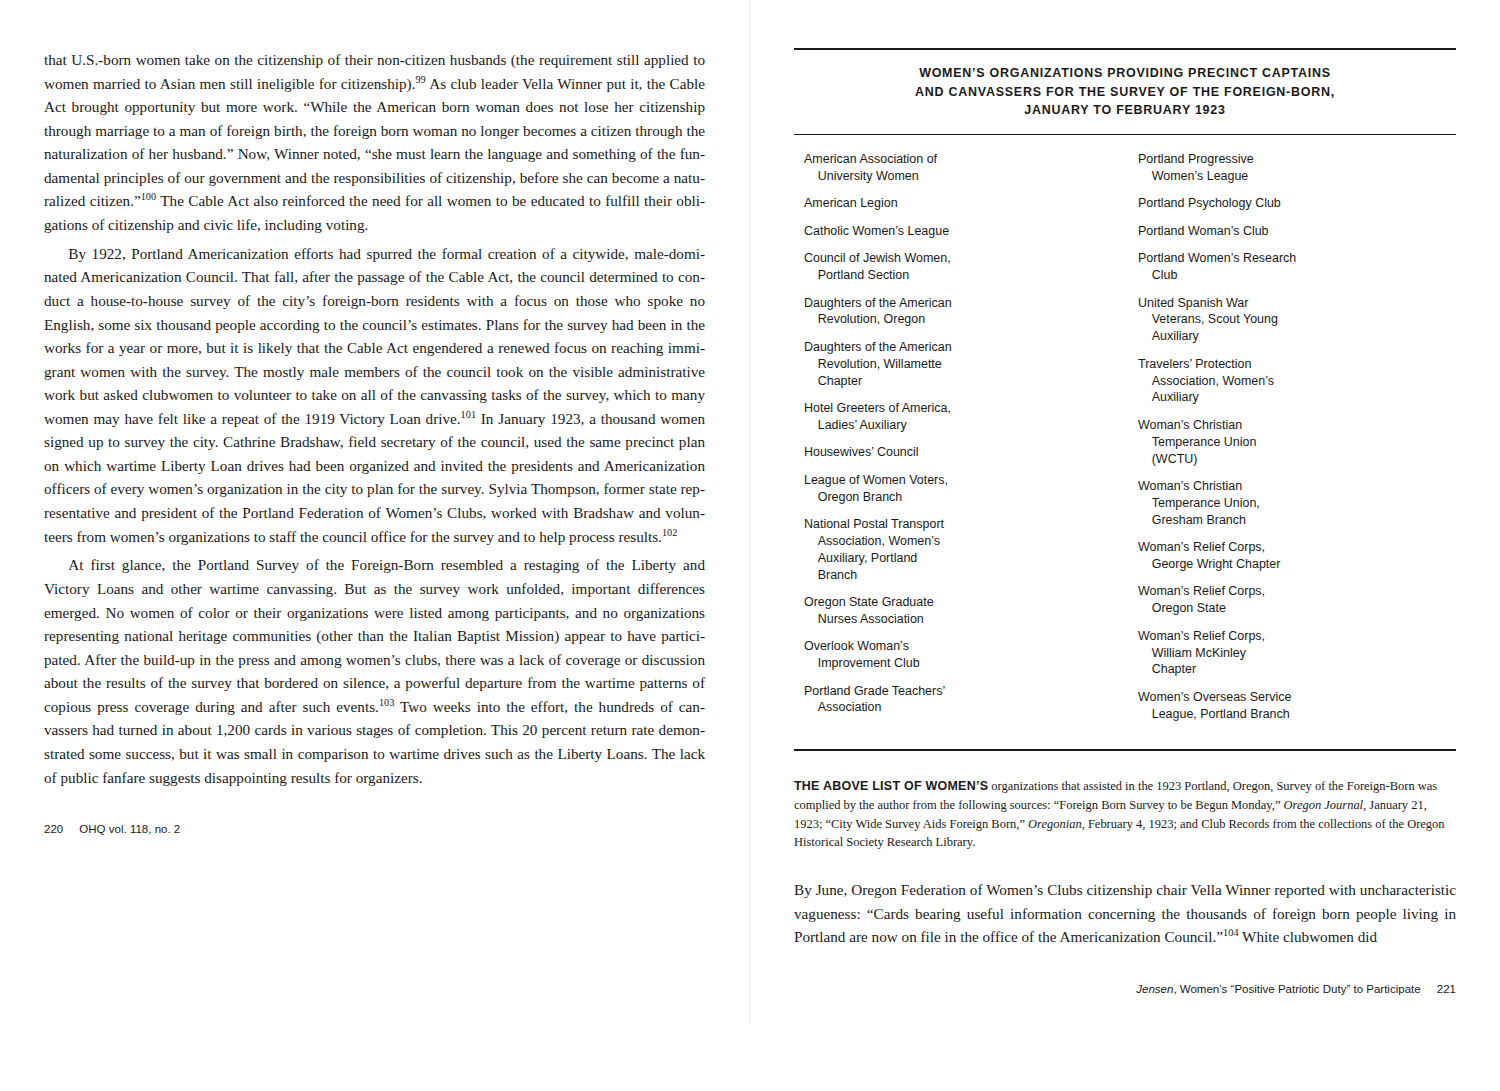that U.S.-born women take on the citizenship of their non-citizen husbands (the requirement still applied to women married to Asian men still ineligible for citizenship).99 As club leader Vella Winner put it, the Cable Act brought opportunity but more work. “While the American born woman does not lose her citizenship through marriage to a man of foreign birth, the foreign born woman no longer becomes a citizen through the naturalization of her husband.” Now, Winner noted, “she must learn the language and something of the fundamental principles of our government and the responsibilities of citizenship, before she can become a naturalized citizen.”100 The Cable Act also reinforced the need for all women to be educated to fulfill their obligations of citizenship and civic life, including voting.
By 1922, Portland Americanization efforts had spurred the formal creation of a citywide, male-dominated Americanization Council. That fall, after the passage of the Cable Act, the council determined to conduct a house-to-house survey of the city’s foreign-born residents with a focus on those who spoke no English, some six thousand people according to the council’s estimates. Plans for the survey had been in the works for a year or more, but it is likely that the Cable Act engendered a renewed focus on reaching immigrant women with the survey. The mostly male members of the council took on the visible administrative work but asked clubwomen to volunteer to take on all of the canvassing tasks of the survey, which to many women may have felt like a repeat of the 1919 Victory Loan drive.101 In January 1923, a thousand women signed up to survey the city. Cathrine Bradshaw, field secretary of the council, used the same precinct plan on which wartime Liberty Loan drives had been organized and invited the presidents and Americanization officers of every women’s organization in the city to plan for the survey. Sylvia Thompson, former state representative and president of the Portland Federation of Women’s Clubs, worked with Bradshaw and volunteers from women’s organizations to staff the council office for the survey and to help process results.102
At first glance, the Portland Survey of the Foreign-Born resembled a restaging of the Liberty and Victory Loans and other wartime canvassing. But as the survey work unfolded, important differences emerged. No women of color or their organizations were listed among participants, and no organizations representing national heritage communities (other than the Italian Baptist Mission) appear to have participated. After the build-up in the press and among women’s clubs, there was a lack of coverage or discussion about the results of the survey that bordered on silence, a powerful departure from the wartime patterns of copious press coverage during and after such events.103 Two weeks into the effort, the hundreds of canvassers had turned in about 1,200 cards in various stages of completion. This 20 percent return rate demonstrated some success, but it was small in comparison to wartime drives such as the Liberty Loans. The lack of public fanfare suggests disappointing results for organizers.
220 OHQ vol. 118, no. 2
Women’s Organizations Providing Precinct Captains
and Canvassers for the Survey of the Foreign-Born,
January to February 1923
American Association ofUniversity Women
American Legion
Catholic Women’s League
Council of Jewish Women,Portland Section
Daughters of the AmericanRevolution, Oregon
Daughters of the AmericanRevolution, Willamette Chapter
Hotel Greeters of America,Ladies’ Auxiliary
Housewives’ Council
League of Women Voters,Oregon Branch
National Postal TransportAssociation, Women’s Auxiliary, Portland Branch
Oregon State GraduateNurses Association
Overlook Woman’sImprovement Club
Portland Grade Teachers’Association
Portland ProgressiveWomen’s League
Portland Psychology Club
Portland Woman’s Club
Portland Women’s ResearchClub
United Spanish WarVeterans, Scout Young Auxiliary
Travelers’ ProtectionAssociation, Women’s Auxiliary
Woman’s ChristianTemperance Union(WCTU)
Woman’s ChristianTemperance Union, Gresham Branch
Woman’s Relief Corps,George Wright Chapter
Woman’s Relief Corps,Oregon State
Woman’s Relief Corps,William McKinley Chapter
Women’s Overseas ServiceLeague, Portland Branch
THE ABOVE LIST OF WOMEN’S organizations that assisted in the 1923 Portland, Oregon, Survey of the Foreign-Born was complied by the author from the following sources: “Foreign Born Survey to be Begun Monday,” Oregon Journal, January 21, 1923; “City Wide Survey Aids Foreign Born,” Oregonian, February 4, 1923; and Club Records from the collections of the Oregon Historical Society Research Library.
By June, Oregon Federation of Women’s Clubs citizenship chair Vella Winner reported with uncharacteristic vagueness: “Cards bearing useful information concerning the thousands of foreign born people living in Portland are now on file in the office of the Americanization Council.”104 White clubwomen did
Jensen, Women’s “Positive Patriotic Duty” to Participate 221